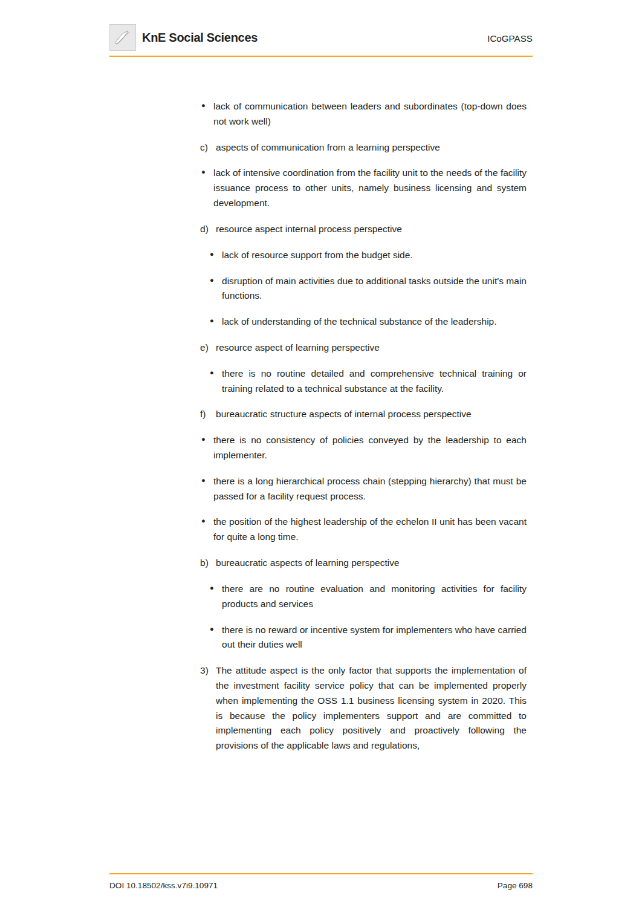KnE Social Sciences
ICoGPASS
lack of communication between leaders and subordinates (top-down does not work well)
c) aspects of communication from a learning perspective
lack of intensive coordination from the facility unit to the needs of the facility issuance process to other units, namely business licensing and system development.
d) resource aspect internal process perspective
lack of resource support from the budget side.
disruption of main activities due to additional tasks outside the unit's main functions.
lack of understanding of the technical substance of the leadership.
e) resource aspect of learning perspective
there is no routine detailed and comprehensive technical training or training related to a technical substance at the facility.
f) bureaucratic structure aspects of internal process perspective
there is no consistency of policies conveyed by the leadership to each implementer.
there is a long hierarchical process chain (stepping hierarchy) that must be passed for a facility request process.
the position of the highest leadership of the echelon II unit has been vacant for quite a long time.
b) bureaucratic aspects of learning perspective
there are no routine evaluation and monitoring activities for facility products and services
there is no reward or incentive system for implementers who have carried out their duties well
3) The attitude aspect is the only factor that supports the implementation of the investment facility service policy that can be implemented properly when implementing the OSS 1.1 business licensing system in 2020. This is because the policy implementers support and are committed to implementing each policy positively and proactively following the provisions of the applicable laws and regulations,
DOI 10.18502/kss.v7i9.10971
Page 698